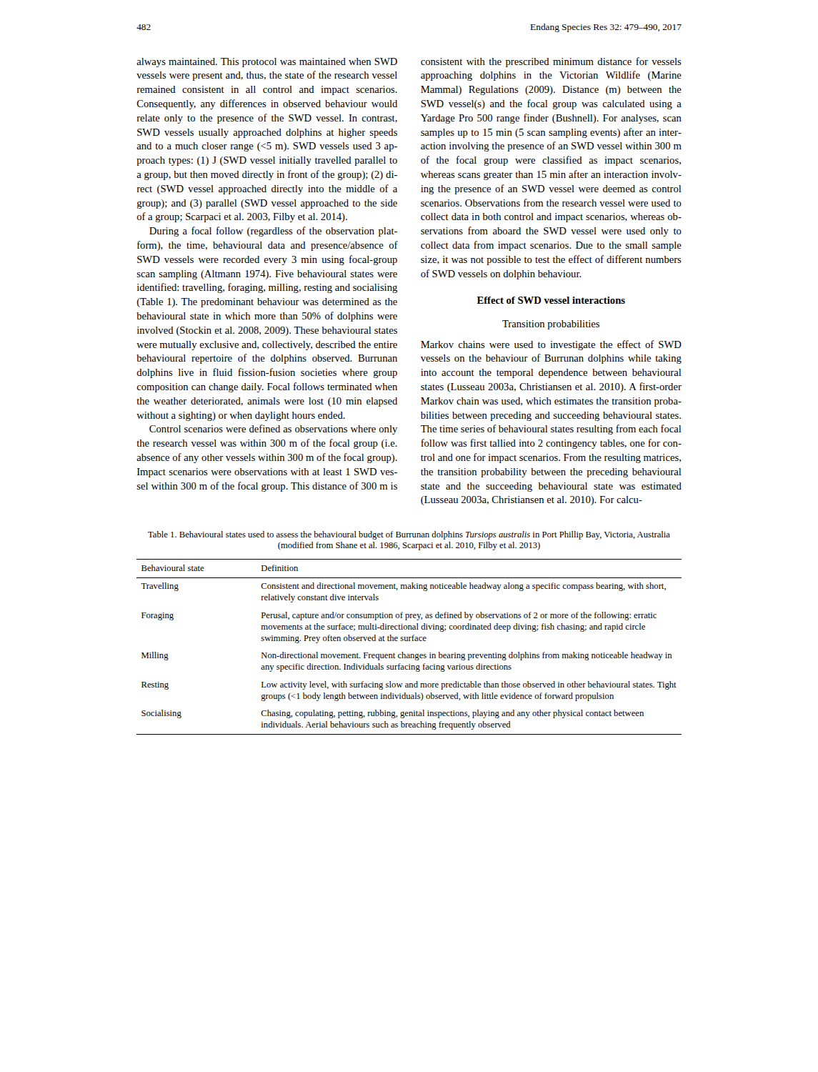482 Endang Species Res 32: 479–490, 2017
always maintained. This protocol was maintained when SWD vessels were present and, thus, the state of the research vessel remained consistent in all control and impact scenarios. Consequently, any differences in observed behaviour would relate only to the presence of the SWD vessel. In contrast, SWD vessels usually approached dolphins at higher speeds and to a much closer range (<5 m). SWD vessels used 3 approach types: (1) J (SWD vessel initially travelled parallel to a group, but then moved directly in front of the group); (2) direct (SWD vessel approached directly into the middle of a group); and (3) parallel (SWD vessel approached to the side of a group; Scarpaci et al. 2003, Filby et al. 2014).
During a focal follow (regardless of the observation platform), the time, behavioural data and presence/absence of SWD vessels were recorded every 3 min using focal-group scan sampling (Altmann 1974). Five behavioural states were identified: travelling, foraging, milling, resting and socialising (Table 1). The predominant behaviour was determined as the behavioural state in which more than 50% of dolphins were involved (Stockin et al. 2008, 2009). These behavioural states were mutually exclusive and, collectively, described the entire behavioural repertoire of the dolphins observed. Burrunan dolphins live in fluid fission-fusion societies where group composition can change daily. Focal follows terminated when the weather deteriorated, animals were lost (10 min elapsed without a sighting) or when daylight hours ended.
Control scenarios were defined as observations where only the research vessel was within 300 m of the focal group (i.e. absence of any other vessels within 300 m of the focal group). Impact scenarios were observations with at least 1 SWD vessel within 300 m of the focal group. This distance of 300 m is consistent with the prescribed minimum distance for vessels approaching dolphins in the Victorian Wildlife (Marine Mammal) Regulations (2009). Distance (m) between the SWD vessel(s) and the focal group was calculated using a Yardage Pro 500 range finder (Bushnell). For analyses, scan samples up to 15 min (5 scan sampling events) after an interaction involving the presence of an SWD vessel within 300 m of the focal group were classified as impact scenarios, whereas scans greater than 15 min after an interaction involving the presence of an SWD vessel were deemed as control scenarios. Observations from the research vessel were used to collect data in both control and impact scenarios, whereas observations from aboard the SWD vessel were used only to collect data from impact scenarios. Due to the small sample size, it was not possible to test the effect of different numbers of SWD vessels on dolphin behaviour.
Effect of SWD vessel interactions
Transition probabilities
Markov chains were used to investigate the effect of SWD vessels on the behaviour of Burrunan dolphins while taking into account the temporal dependence between behavioural states (Lusseau 2003a, Christiansen et al. 2010). A first-order Markov chain was used, which estimates the transition probabilities between preceding and succeeding behavioural states. The time series of behavioural states resulting from each focal follow was first tallied into 2 contingency tables, one for control and one for impact scenarios. From the resulting matrices, the transition probability between the preceding behavioural state and the succeeding behavioural state was estimated (Lusseau 2003a, Christiansen et al. 2010). For calcu-
Table 1. Behavioural states used to assess the behavioural budget of Burrunan dolphins Tursiops australis in Port Phillip Bay, Victoria, Australia (modified from Shane et al. 1986, Scarpaci et al. 2010, Filby et al. 2013)
| Behavioural state | Definition |
| --- | --- |
| Travelling | Consistent and directional movement, making noticeable headway along a specific compass bearing, with short, relatively constant dive intervals |
| Foraging | Perusal, capture and/or consumption of prey, as defined by observations of 2 or more of the following: erratic movements at the surface; multi-directional diving; coordinated deep diving; fish chasing; and rapid circle swimming. Prey often observed at the surface |
| Milling | Non-directional movement. Frequent changes in bearing preventing dolphins from making noticeable headway in any specific direction. Individuals surfacing facing various directions |
| Resting | Low activity level, with surfacing slow and more predictable than those observed in other behavioural states. Tight groups (<1 body length between individuals) observed, with little evidence of forward propulsion |
| Socialising | Chasing, copulating, petting, rubbing, genital inspections, playing and any other physical contact between individuals. Aerial behaviours such as breaching frequently observed |